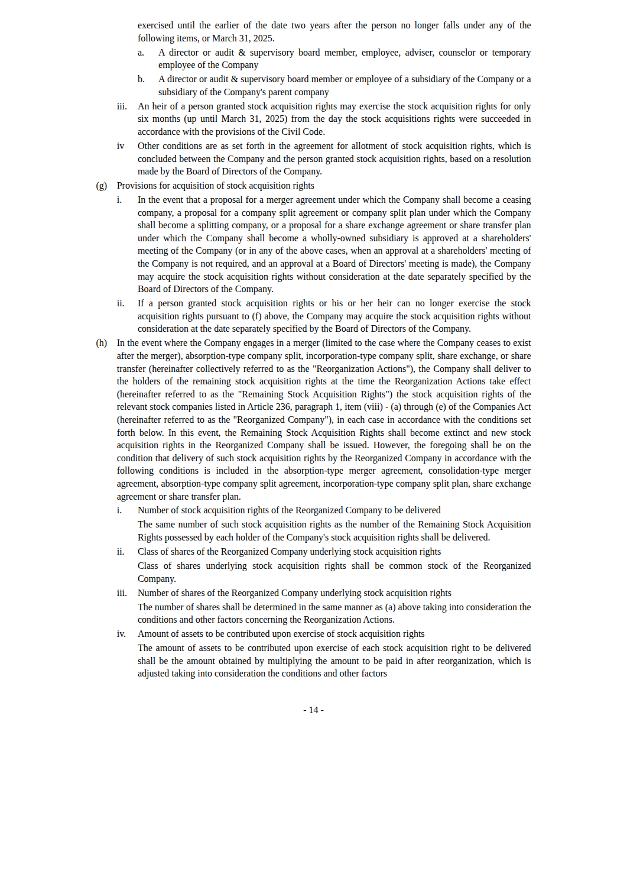exercised until the earlier of the date two years after the person no longer falls under any of the following items, or March 31, 2025.
a.
A director or audit & supervisory board member, employee, adviser, counselor or temporary employee of the Company
b.
A director or audit & supervisory board member or employee of a subsidiary of the Company or a subsidiary of the Company's parent company
iii.
An heir of a person granted stock acquisition rights may exercise the stock acquisition rights for only six months (up until March 31, 2025) from the day the stock acquisitions rights were succeeded in accordance with the provisions of the Civil Code.
iv
Other conditions are as set forth in the agreement for allotment of stock acquisition rights, which is concluded between the Company and the person granted stock acquisition rights, based on a resolution made by the Board of Directors of the Company.
(g)
Provisions for acquisition of stock acquisition rights
i.
In the event that a proposal for a merger agreement under which the Company shall become a ceasing company, a proposal for a company split agreement or company split plan under which the Company shall become a splitting company, or a proposal for a share exchange agreement or share transfer plan under which the Company shall become a wholly-owned subsidiary is approved at a shareholders' meeting of the Company (or in any of the above cases, when an approval at a shareholders' meeting of the Company is not required, and an approval at a Board of Directors' meeting is made), the Company may acquire the stock acquisition rights without consideration at the date separately specified by the Board of Directors of the Company.
ii.
If a person granted stock acquisition rights or his or her heir can no longer exercise the stock acquisition rights pursuant to (f) above, the Company may acquire the stock acquisition rights without consideration at the date separately specified by the Board of Directors of the Company.
(h)
In the event where the Company engages in a merger (limited to the case where the Company ceases to exist after the merger), absorption-type company split, incorporation-type company split, share exchange, or share transfer (hereinafter collectively referred to as the "Reorganization Actions"), the Company shall deliver to the holders of the remaining stock acquisition rights at the time the Reorganization Actions take effect (hereinafter referred to as the "Remaining Stock Acquisition Rights") the stock acquisition rights of the relevant stock companies listed in Article 236, paragraph 1, item (viii) - (a) through (e) of the Companies Act (hereinafter referred to as the "Reorganized Company"), in each case in accordance with the conditions set forth below. In this event, the Remaining Stock Acquisition Rights shall become extinct and new stock acquisition rights in the Reorganized Company shall be issued. However, the foregoing shall be on the condition that delivery of such stock acquisition rights by the Reorganized Company in accordance with the following conditions is included in the absorption-type merger agreement, consolidation-type merger agreement, absorption-type company split agreement, incorporation-type company split plan, share exchange agreement or share transfer plan.
i.
Number of stock acquisition rights of the Reorganized Company to be delivered
The same number of such stock acquisition rights as the number of the Remaining Stock Acquisition Rights possessed by each holder of the Company's stock acquisition rights shall be delivered.
ii.
Class of shares of the Reorganized Company underlying stock acquisition rights
Class of shares underlying stock acquisition rights shall be common stock of the Reorganized Company.
iii.
Number of shares of the Reorganized Company underlying stock acquisition rights
The number of shares shall be determined in the same manner as (a) above taking into consideration the conditions and other factors concerning the Reorganization Actions.
iv.
Amount of assets to be contributed upon exercise of stock acquisition rights
The amount of assets to be contributed upon exercise of each stock acquisition right to be delivered shall be the amount obtained by multiplying the amount to be paid in after reorganization, which is adjusted taking into consideration the conditions and other factors
- 14 -